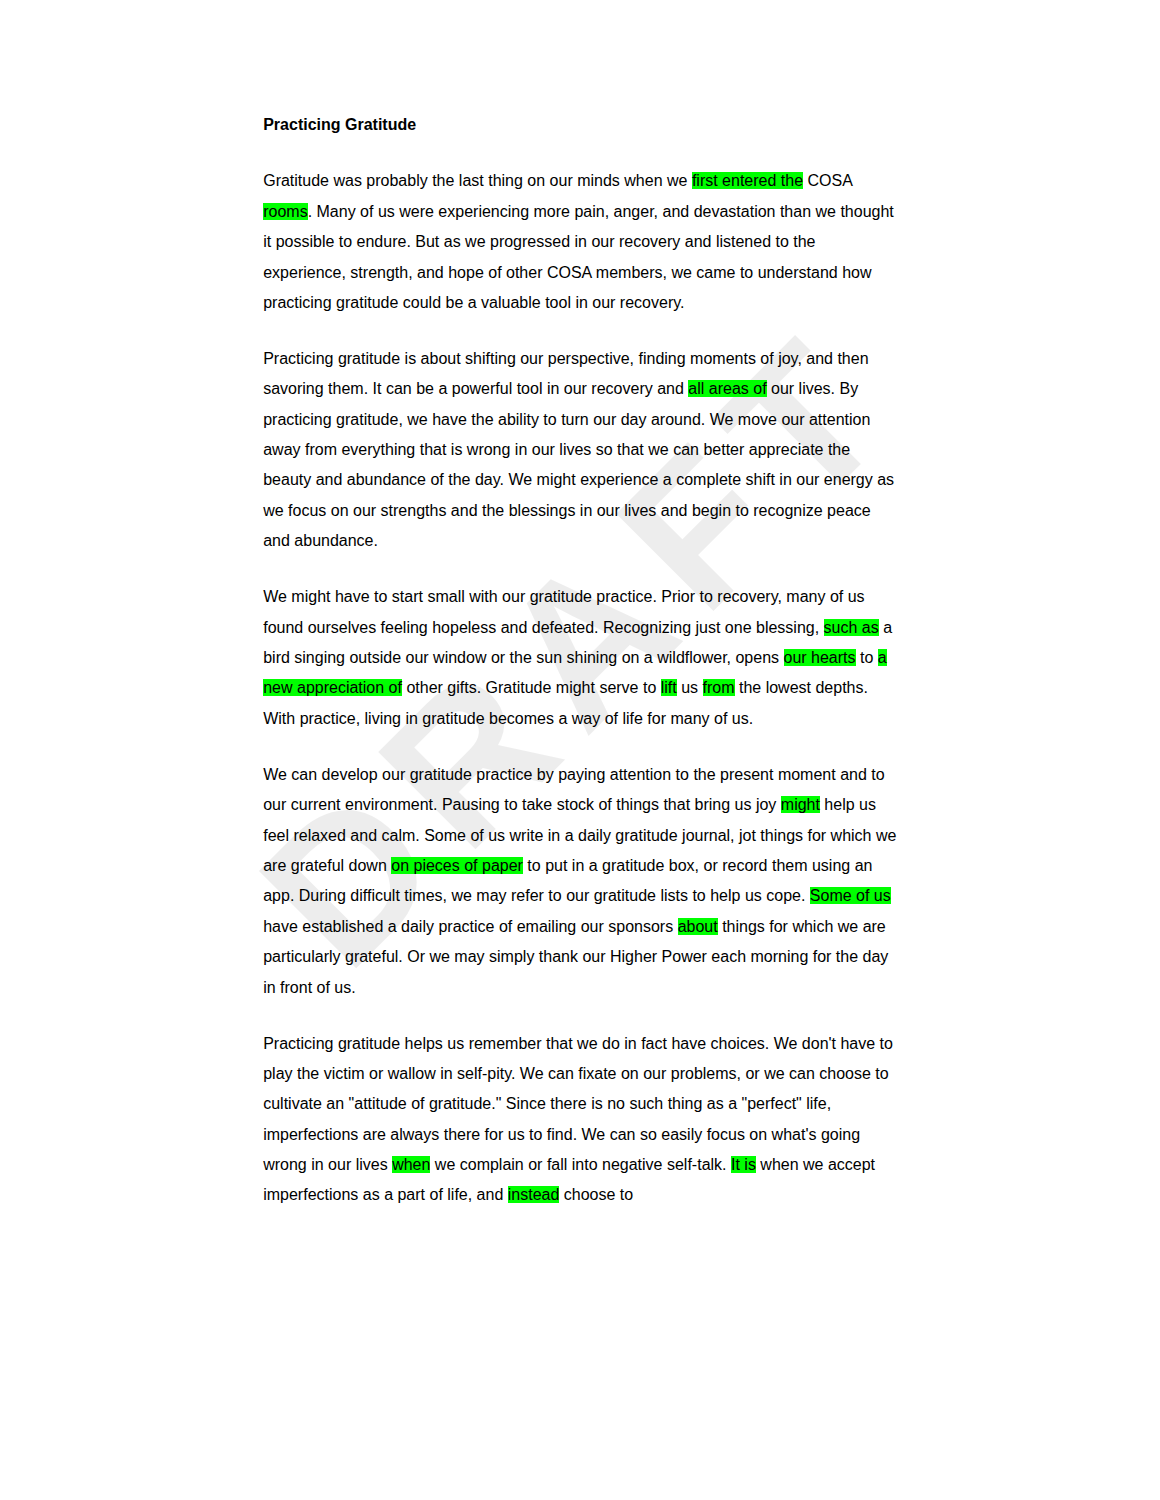DRAFT
Practicing Gratitude
Gratitude was probably the last thing on our minds when we first entered the COSA rooms. Many of us were experiencing more pain, anger, and devastation than we thought it possible to endure. But as we progressed in our recovery and listened to the experience, strength, and hope of other COSA members, we came to understand how practicing gratitude could be a valuable tool in our recovery.
Practicing gratitude is about shifting our perspective, finding moments of joy, and then savoring them. It can be a powerful tool in our recovery and all areas of our lives. By practicing gratitude, we have the ability to turn our day around. We move our attention away from everything that is wrong in our lives so that we can better appreciate the beauty and abundance of the day. We might experience a complete shift in our energy as we focus on our strengths and the blessings in our lives and begin to recognize peace and abundance.
We might have to start small with our gratitude practice. Prior to recovery, many of us found ourselves feeling hopeless and defeated. Recognizing just one blessing, such as a bird singing outside our window or the sun shining on a wildflower, opens our hearts to a new appreciation of other gifts. Gratitude might serve to lift us from the lowest depths. With practice, living in gratitude becomes a way of life for many of us.
We can develop our gratitude practice by paying attention to the present moment and to our current environment. Pausing to take stock of things that bring us joy might help us feel relaxed and calm. Some of us write in a daily gratitude journal, jot things for which we are grateful down on pieces of paper to put in a gratitude box, or record them using an app. During difficult times, we may refer to our gratitude lists to help us cope. Some of us have established a daily practice of emailing our sponsors about things for which we are particularly grateful. Or we may simply thank our Higher Power each morning for the day in front of us.
Practicing gratitude helps us remember that we do in fact have choices. We don't have to play the victim or wallow in self-pity. We can fixate on our problems, or we can choose to cultivate an "attitude of gratitude." Since there is no such thing as a "perfect" life, imperfections are always there for us to find. We can so easily focus on what's going wrong in our lives when we complain or fall into negative self-talk. It is when we accept imperfections as a part of life, and instead choose to